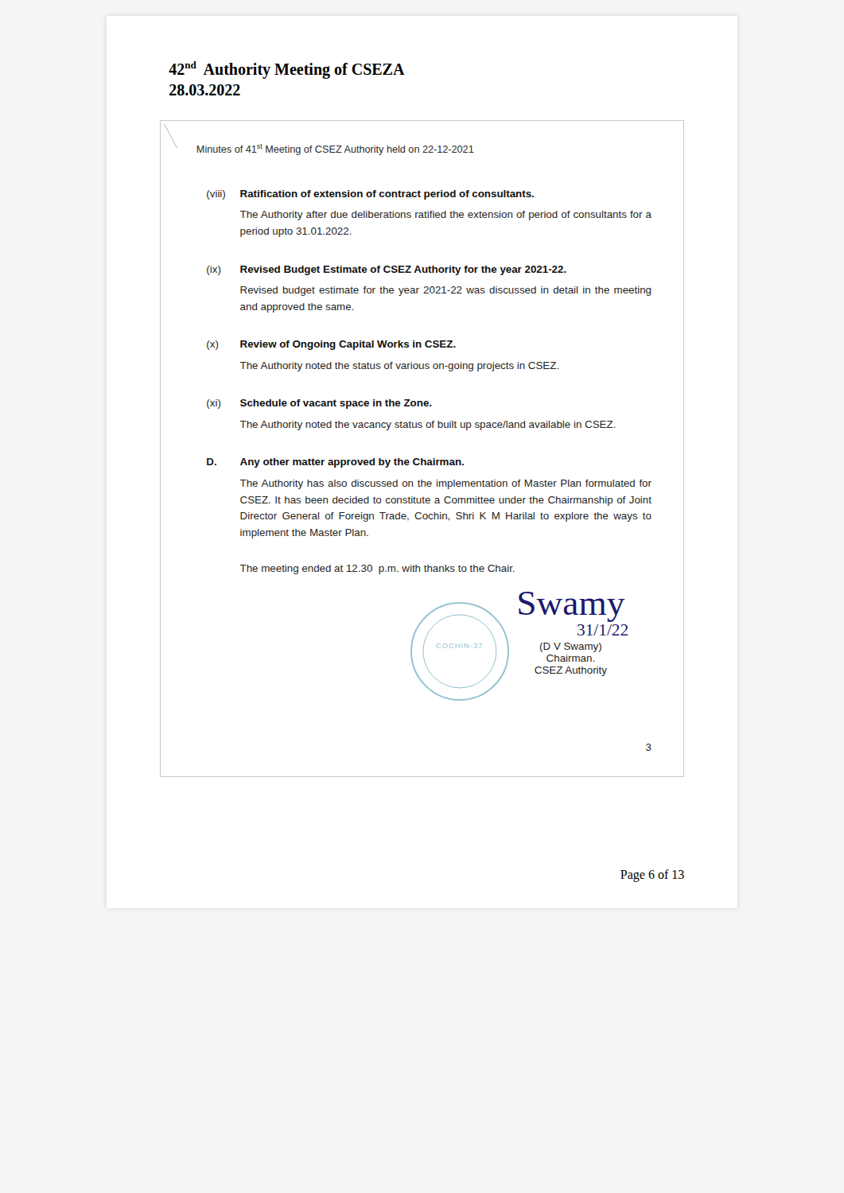42nd Authority Meeting of CSEZA
28.03.2022
Minutes of 41st Meeting of CSEZ Authority held on 22-12-2021
(viii)
Ratification of extension of contract period of consultants.
The Authority after due deliberations ratified the extension of period of consultants for a period upto 31.01.2022.
(ix)
Revised Budget Estimate of CSEZ Authority for the year 2021-22.
Revised budget estimate for the year 2021-22 was discussed in detail in the meeting and approved the same.
(x)
Review of Ongoing Capital Works in CSEZ.
The Authority noted the status of various on-going projects in CSEZ.
(xi)
Schedule of vacant space in the Zone.
The Authority noted the vacancy status of built up space/land available in CSEZ.
D.
Any other matter approved by the Chairman.
The Authority has also discussed on the implementation of Master Plan formulated for CSEZ. It has been decided to constitute a Committee under the Chairmanship of Joint Director General of Foreign Trade, Cochin, Shri K M Harilal to explore the ways to implement the Master Plan.
The meeting ended at 12.30 p.m. with thanks to the Chair.
COCHIN-37
Swamy
31/1/22
(D V Swamy)
Chairman.
CSEZ Authority
3
Page 6 of 13